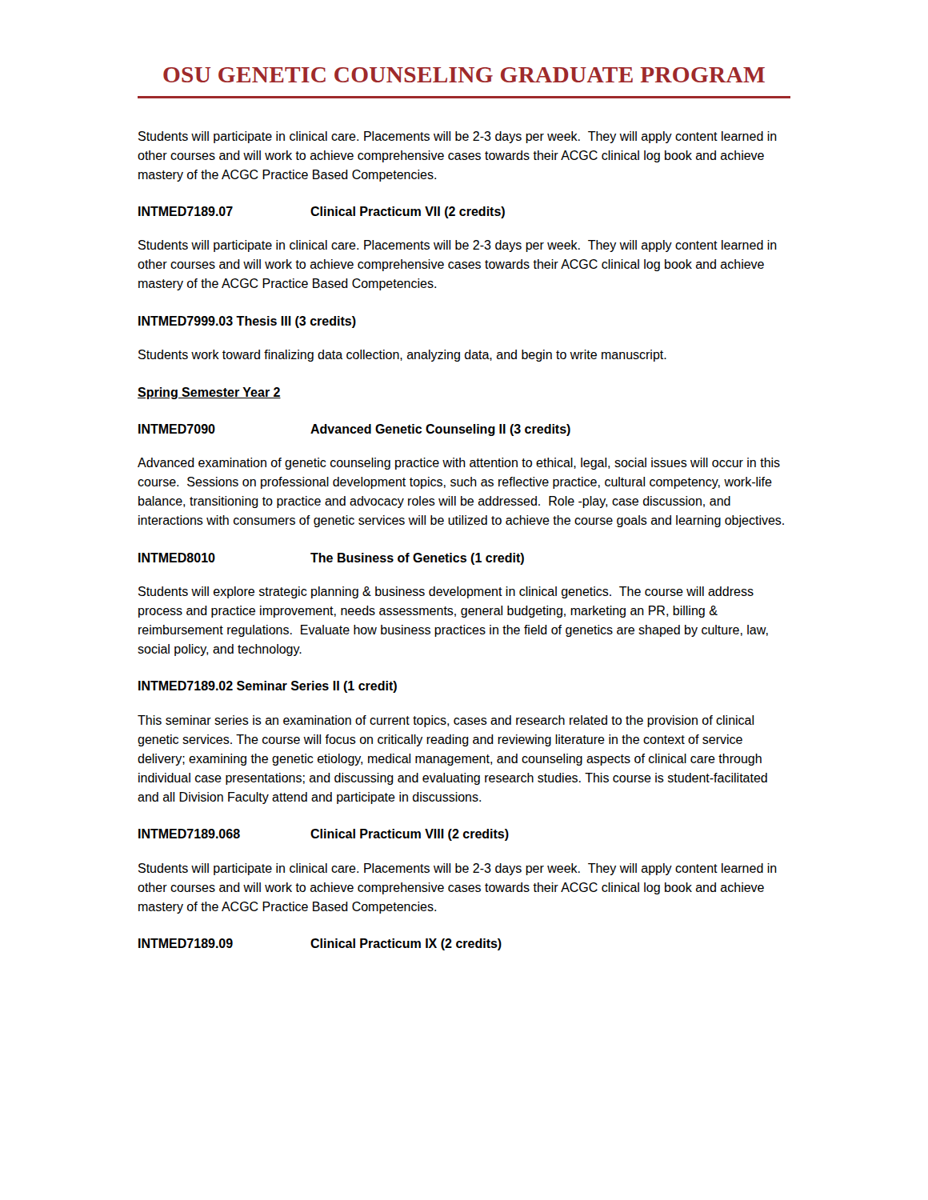OSU Genetic Counseling Graduate Program
Students will participate in clinical care. Placements will be 2-3 days per week. They will apply content learned in other courses and will work to achieve comprehensive cases towards their ACGC clinical log book and achieve mastery of the ACGC Practice Based Competencies.
INTMED7189.07 Clinical Practicum VII (2 credits)
Students will participate in clinical care. Placements will be 2-3 days per week. They will apply content learned in other courses and will work to achieve comprehensive cases towards their ACGC clinical log book and achieve mastery of the ACGC Practice Based Competencies.
INTMED7999.03 Thesis III (3 credits)
Students work toward finalizing data collection, analyzing data, and begin to write manuscript.
Spring Semester Year 2
INTMED7090 Advanced Genetic Counseling II (3 credits)
Advanced examination of genetic counseling practice with attention to ethical, legal, social issues will occur in this course. Sessions on professional development topics, such as reflective practice, cultural competency, work-life balance, transitioning to practice and advocacy roles will be addressed. Role -play, case discussion, and interactions with consumers of genetic services will be utilized to achieve the course goals and learning objectives.
INTMED8010 The Business of Genetics (1 credit)
Students will explore strategic planning & business development in clinical genetics. The course will address process and practice improvement, needs assessments, general budgeting, marketing an PR, billing & reimbursement regulations. Evaluate how business practices in the field of genetics are shaped by culture, law, social policy, and technology.
INTMED7189.02 Seminar Series II (1 credit)
This seminar series is an examination of current topics, cases and research related to the provision of clinical genetic services. The course will focus on critically reading and reviewing literature in the context of service delivery; examining the genetic etiology, medical management, and counseling aspects of clinical care through individual case presentations; and discussing and evaluating research studies. This course is student-facilitated and all Division Faculty attend and participate in discussions.
INTMED7189.068 Clinical Practicum VIII (2 credits)
Students will participate in clinical care. Placements will be 2-3 days per week. They will apply content learned in other courses and will work to achieve comprehensive cases towards their ACGC clinical log book and achieve mastery of the ACGC Practice Based Competencies.
INTMED7189.09 Clinical Practicum IX (2 credits)